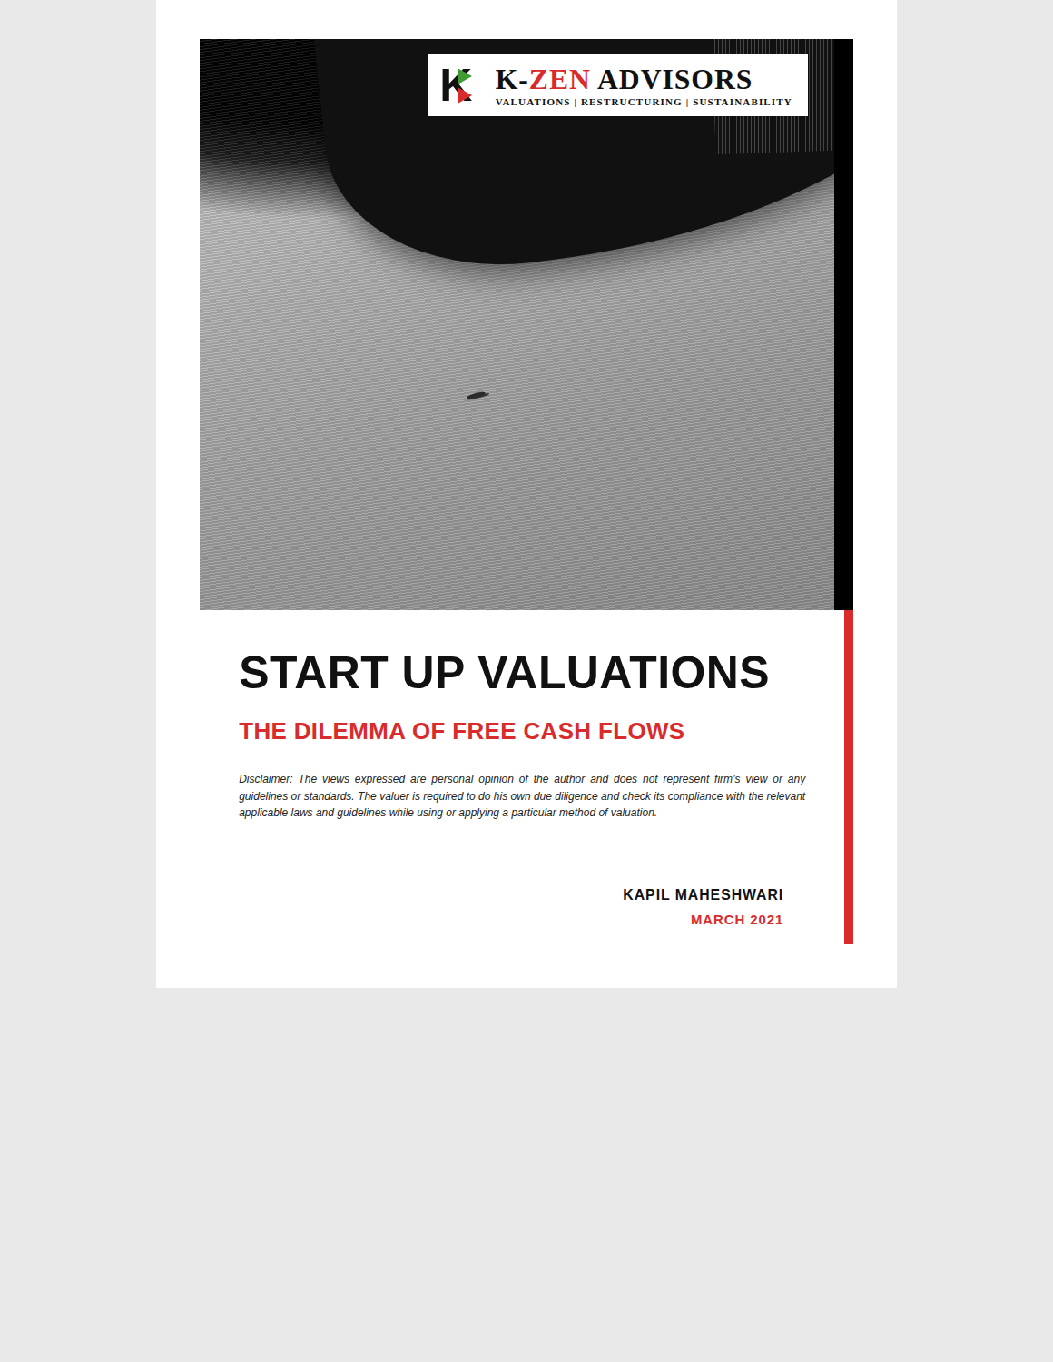K
K-ZEN ADVISORS
VALUATIONS | RESTRUCTURING | SUSTAINABILITY
START UP VALUATIONS
THE DILEMMA OF FREE CASH FLOWS
Disclaimer: The views expressed are personal opinion of the author and does not represent firm’s view or any guidelines or standards. The valuer is required to do his own due diligence and check its compliance with the relevant applicable laws and guidelines while using or applying a particular method of valuation.
KAPIL MAHESHWARI
MARCH 2021